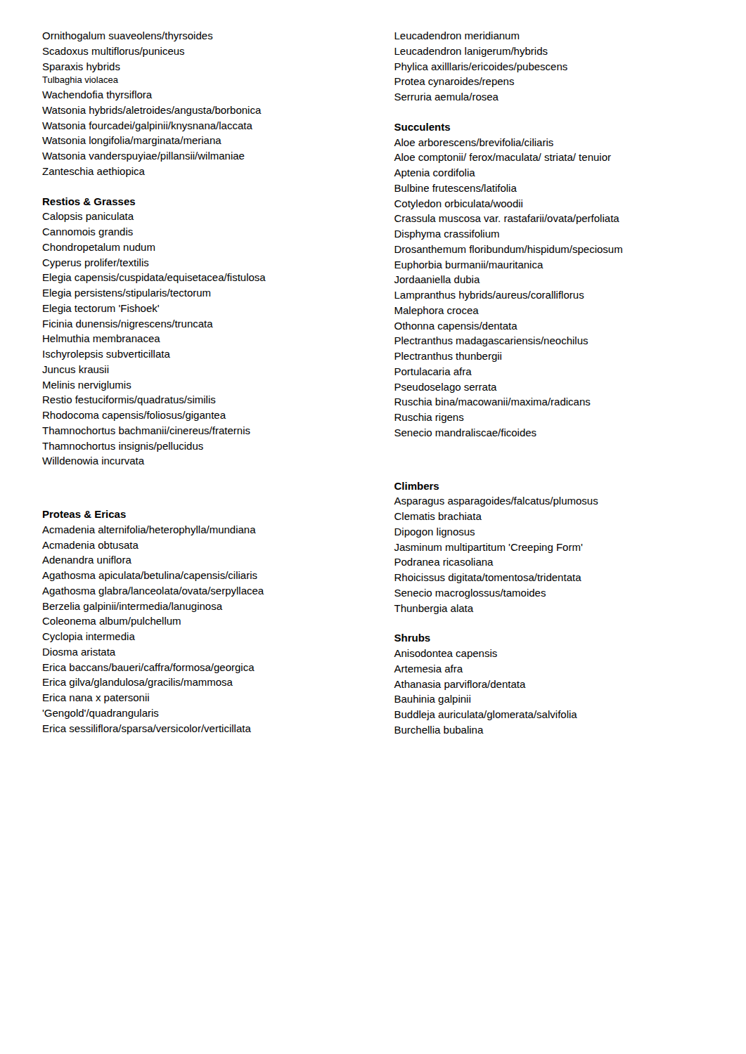Ornithogalum suaveolens/thyrsoides
Scadoxus multiflorus/puniceus
Sparaxis hybrids
Tulbaghia violacea
Wachendofia thyrsiflora
Watsonia hybrids/aletroides/angusta/borbonica
Watsonia fourcadei/galpinii/knysnana/laccata
Watsonia longifolia/marginata/meriana
Watsonia vanderspuyiae/pillansii/wilmaniae
Zanteschia aethiopica
Restios & Grasses
Calopsis paniculata
Cannomois grandis
Chondropetalum nudum
Cyperus prolifer/textilis
Elegia capensis/cuspidata/equisetacea/fistulosa
Elegia persistens/stipularis/tectorum
Elegia tectorum 'Fishoek'
Ficinia dunensis/nigrescens/truncata
Helmuthia membranacea
Ischyrolepsis subverticillata
Juncus krausii
Melinis nerviglumis
Restio festuciformis/quadratus/similis
Rhodocoma capensis/foliosus/gigantea
Thamnochortus bachmanii/cinereus/fraternis
Thamnochortus insignis/pellucidus
Willdenowia incurvata
Proteas & Ericas
Acmadenia alternifolia/heterophylla/mundiana
Acmadenia obtusata
Adenandra uniflora
Agathosma apiculata/betulina/capensis/ciliaris
Agathosma glabra/lanceolata/ovata/serpyllacea
Berzelia galpinii/intermedia/lanuginosa
Coleonema album/pulchellum
Cyclopia intermedia
Diosma aristata
Erica baccans/baueri/caffra/formosa/georgica
Erica gilva/glandulosa/gracilis/mammosa
Erica nana x patersonii
'Gengold'/quadrangularis
Erica sessiliflora/sparsa/versicolor/verticillata
Leucadendron meridianum
Leucadendron lanigerum/hybrids
Phylica axilllaris/ericoides/pubescens
Protea cynaroides/repens
Serruria aemula/rosea
Succulents
Aloe arborescens/brevifolia/ciliaris
Aloe comptonii/ ferox/maculata/ striata/ tenuior
Aptenia cordifolia
Bulbine frutescens/latifolia
Cotyledon orbiculata/woodii
Crassula muscosa var. rastafarii/ovata/perfoliata
Disphyma crassifolium
Drosanthemum floribundum/hispidum/speciosum
Euphorbia burmanii/mauritanica
Jordaaniella dubia
Lampranthus hybrids/aureus/coralliflorus
Malephora crocea
Othonna capensis/dentata
Plectranthus madagascariensis/neochilus
Plectranthus thunbergii
Portulacaria afra
Pseudoselago serrata
Ruschia bina/macowanii/maxima/radicans
Ruschia rigens
Senecio mandraliscae/ficoides
Climbers
Asparagus asparagoides/falcatus/plumosus
Clematis brachiata
Dipogon lignosus
Jasminum multipartitum 'Creeping Form'
Podranea ricasoliana
Rhoicissus digitata/tomentosa/tridentata
Senecio macroglossus/tamoides
Thunbergia alata
Shrubs
Anisodontea capensis
Artemesia afra
Athanasia parviflora/dentata
Bauhinia galpinii
Buddleja auriculata/glomerata/salvifolia
Burchellia bubalina